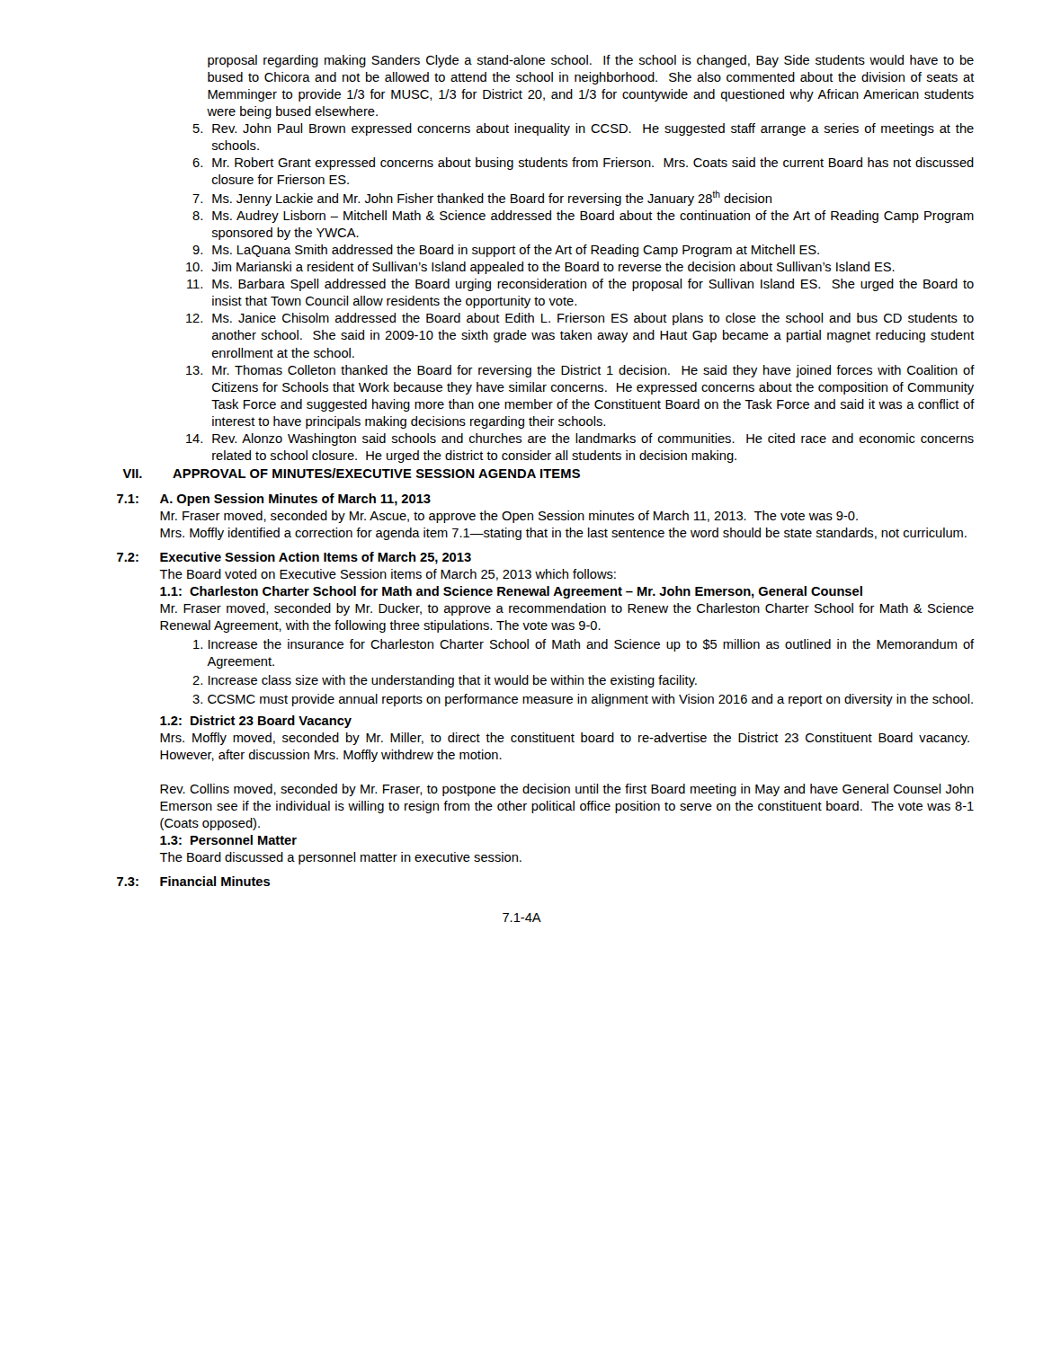proposal regarding making Sanders Clyde a stand-alone school. If the school is changed, Bay Side students would have to be bused to Chicora and not be allowed to attend the school in neighborhood. She also commented about the division of seats at Memminger to provide 1/3 for MUSC, 1/3 for District 20, and 1/3 for countywide and questioned why African American students were being bused elsewhere.
Rev. John Paul Brown expressed concerns about inequality in CCSD. He suggested staff arrange a series of meetings at the schools.
Mr. Robert Grant expressed concerns about busing students from Frierson. Mrs. Coats said the current Board has not discussed closure for Frierson ES.
Ms. Jenny Lackie and Mr. John Fisher thanked the Board for reversing the January 28th decision
Ms. Audrey Lisborn – Mitchell Math & Science addressed the Board about the continuation of the Art of Reading Camp Program sponsored by the YWCA.
Ms. LaQuana Smith addressed the Board in support of the Art of Reading Camp Program at Mitchell ES.
Jim Marianski a resident of Sullivan’s Island appealed to the Board to reverse the decision about Sullivan’s Island ES.
Ms. Barbara Spell addressed the Board urging reconsideration of the proposal for Sullivan Island ES. She urged the Board to insist that Town Council allow residents the opportunity to vote.
Ms. Janice Chisolm addressed the Board about Edith L. Frierson ES about plans to close the school and bus CD students to another school. She said in 2009-10 the sixth grade was taken away and Haut Gap became a partial magnet reducing student enrollment at the school.
Mr. Thomas Colleton thanked the Board for reversing the District 1 decision. He said they have joined forces with Coalition of Citizens for Schools that Work because they have similar concerns. He expressed concerns about the composition of Community Task Force and suggested having more than one member of the Constituent Board on the Task Force and said it was a conflict of interest to have principals making decisions regarding their schools.
Rev. Alonzo Washington said schools and churches are the landmarks of communities. He cited race and economic concerns related to school closure. He urged the district to consider all students in decision making.
VII. APPROVAL OF MINUTES/EXECUTIVE SESSION AGENDA ITEMS
7.1:
A. Open Session Minutes of March 11, 2013
Mr. Fraser moved, seconded by Mr. Ascue, to approve the Open Session minutes of March 11, 2013. The vote was 9-0.
Mrs. Moffly identified a correction for agenda item 7.1—stating that in the last sentence the word should be state standards, not curriculum.
7.2:
Executive Session Action Items of March 25, 2013
The Board voted on Executive Session items of March 25, 2013 which follows:
1.1: Charleston Charter School for Math and Science Renewal Agreement – Mr. John Emerson, General Counsel
Mr. Fraser moved, seconded by Mr. Ducker, to approve a recommendation to Renew the Charleston Charter School for Math & Science Renewal Agreement, with the following three stipulations. The vote was 9-0.
Increase the insurance for Charleston Charter School of Math and Science up to $5 million as outlined in the Memorandum of Agreement.
Increase class size with the understanding that it would be within the existing facility.
CCSMC must provide annual reports on performance measure in alignment with Vision 2016 and a report on diversity in the school.
1.2: District 23 Board Vacancy
Mrs. Moffly moved, seconded by Mr. Miller, to direct the constituent board to re-advertise the District 23 Constituent Board vacancy. However, after discussion Mrs. Moffly withdrew the motion.
Rev. Collins moved, seconded by Mr. Fraser, to postpone the decision until the first Board meeting in May and have General Counsel John Emerson see if the individual is willing to resign from the other political office position to serve on the constituent board. The vote was 8-1 (Coats opposed).
1.3: Personnel Matter
The Board discussed a personnel matter in executive session.
7.3:
Financial Minutes
7.1-4A